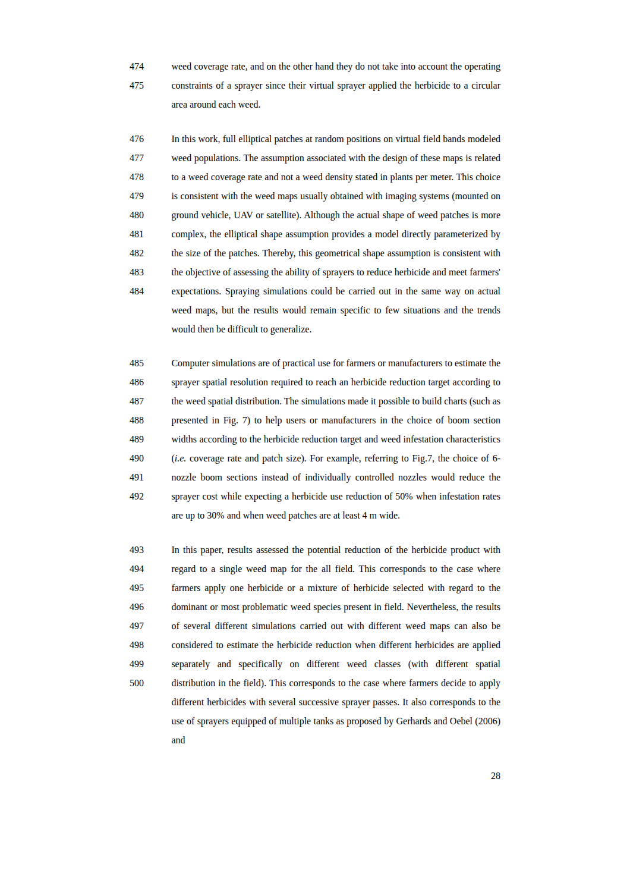474 475 weed coverage rate, and on the other hand they do not take into account the operating constraints of a sprayer since their virtual sprayer applied the herbicide to a circular area around each weed.
476 477 478 479 480 481 482 483 484 In this work, full elliptical patches at random positions on virtual field bands modeled weed populations. The assumption associated with the design of these maps is related to a weed coverage rate and not a weed density stated in plants per meter. This choice is consistent with the weed maps usually obtained with imaging systems (mounted on ground vehicle, UAV or satellite). Although the actual shape of weed patches is more complex, the elliptical shape assumption provides a model directly parameterized by the size of the patches. Thereby, this geometrical shape assumption is consistent with the objective of assessing the ability of sprayers to reduce herbicide and meet farmers' expectations. Spraying simulations could be carried out in the same way on actual weed maps, but the results would remain specific to few situations and the trends would then be difficult to generalize.
485 486 487 488 489 490 491 492 Computer simulations are of practical use for farmers or manufacturers to estimate the sprayer spatial resolution required to reach an herbicide reduction target according to the weed spatial distribution. The simulations made it possible to build charts (such as presented in Fig. 7) to help users or manufacturers in the choice of boom section widths according to the herbicide reduction target and weed infestation characteristics (i.e. coverage rate and patch size). For example, referring to Fig.7, the choice of 6-nozzle boom sections instead of individually controlled nozzles would reduce the sprayer cost while expecting a herbicide use reduction of 50% when infestation rates are up to 30% and when weed patches are at least 4 m wide.
493 494 495 496 497 498 499 500 In this paper, results assessed the potential reduction of the herbicide product with regard to a single weed map for the all field. This corresponds to the case where farmers apply one herbicide or a mixture of herbicide selected with regard to the dominant or most problematic weed species present in field. Nevertheless, the results of several different simulations carried out with different weed maps can also be considered to estimate the herbicide reduction when different herbicides are applied separately and specifically on different weed classes (with different spatial distribution in the field). This corresponds to the case where farmers decide to apply different herbicides with several successive sprayer passes. It also corresponds to the use of sprayers equipped of multiple tanks as proposed by Gerhards and Oebel (2006) and
28